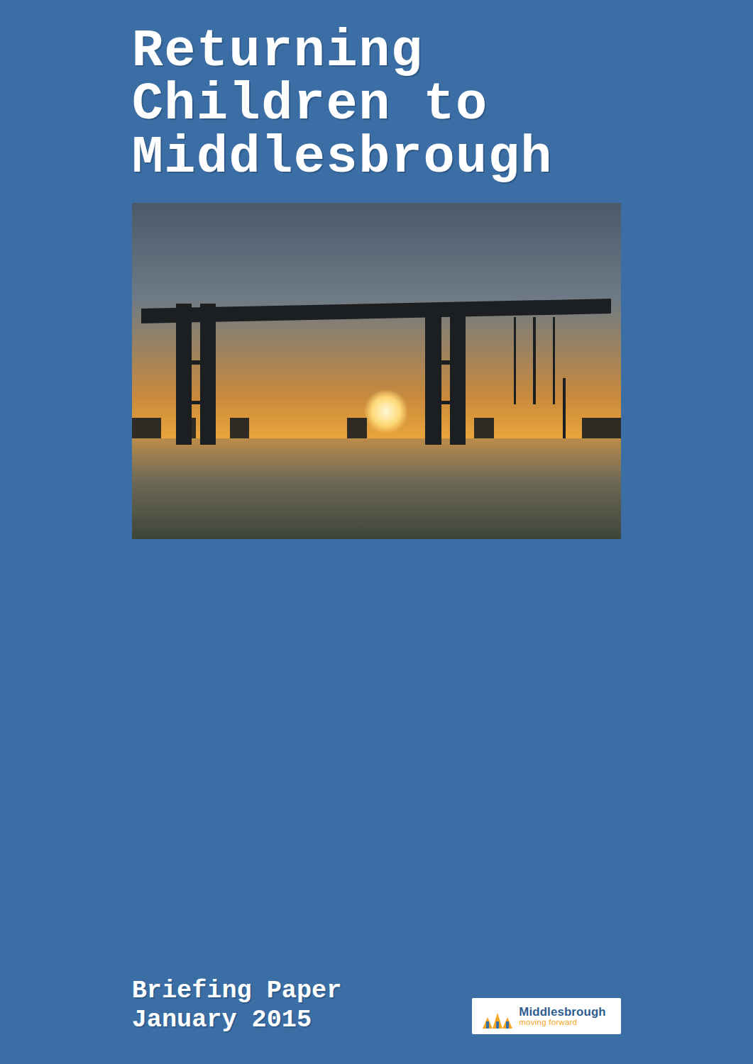Returning Children to Middlesbrough
Briefing Paper January 2015
Middlesbrough moving forward